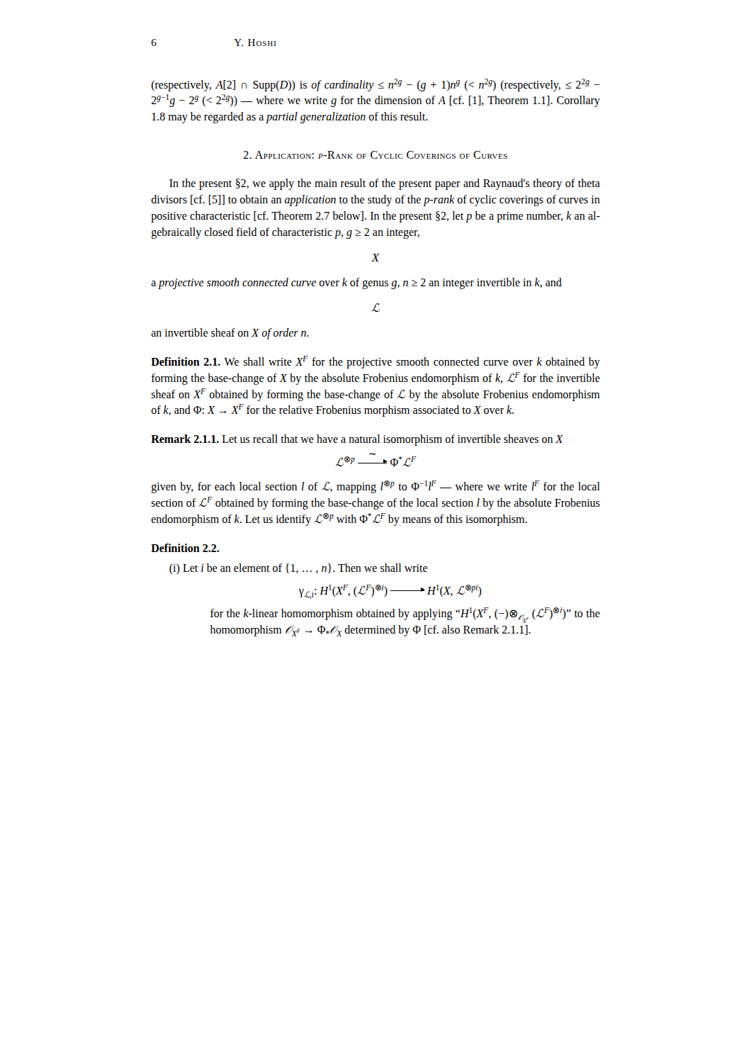6 Y. Hoshi
(respectively, A[2] ∩ Supp(D)) is of cardinality ≤ n2g − (g + 1)ng (< n2g) (respectively, ≤ 22g − 2g−1g − 2g (< 22g)) — where we write g for the dimension of A [cf. [1], Theorem 1.1]. Corollary 1.8 may be regarded as a partial generalization of this result.
2. Application: p-Rank of Cyclic Coverings of Curves
In the present §2, we apply the main result of the present paper and Raynaud's theory of theta divisors [cf. [5]] to obtain an application to the study of the p-rank of cyclic coverings of curves in positive characteristic [cf. Theorem 2.7 below]. In the present §2, let p be a prime number, k an algebraically closed field of characteristic p, g ≥ 2 an integer,
X
a projective smooth connected curve over k of genus g, n ≥ 2 an integer invertible in k, and
ℒ
an invertible sheaf on X of order n.
Definition 2.1. We shall write XF for the projective smooth connected curve over k obtained by forming the base-change of X by the absolute Frobenius endomorphism of k, ℒF for the invertible sheaf on XF obtained by forming the base-change of ℒ by the absolute Frobenius endomorphism of k, and Φ: X → XF for the relative Frobenius morphism associated to X over k.
Remark 2.1.1. Let us recall that we have a natural isomorphism of invertible sheaves on X
ℒ⊗p ∼ Φ*ℒF
given by, for each local section l of ℒ, mapping l⊗p to Φ−1lF — where we write lF for the local section of ℒF obtained by forming the base-change of the local section l by the absolute Frobenius endomorphism of k. Let us identify ℒ⊗p with Φ*ℒF by means of this isomorphism.
Definition 2.2.
(i) Let i be an element of {1, … , n}. Then we shall write γℒ,i: H1(XF, (ℒF)⊗i) H1(X, ℒ⊗pi) for the k-linear homomorphism obtained by applying “H1(XF, (−)⊗𝒪XF (ℒF)⊗i)” to the homomorphism 𝒪XF → Φ*𝒪X determined by Φ [cf. also Remark 2.1.1].